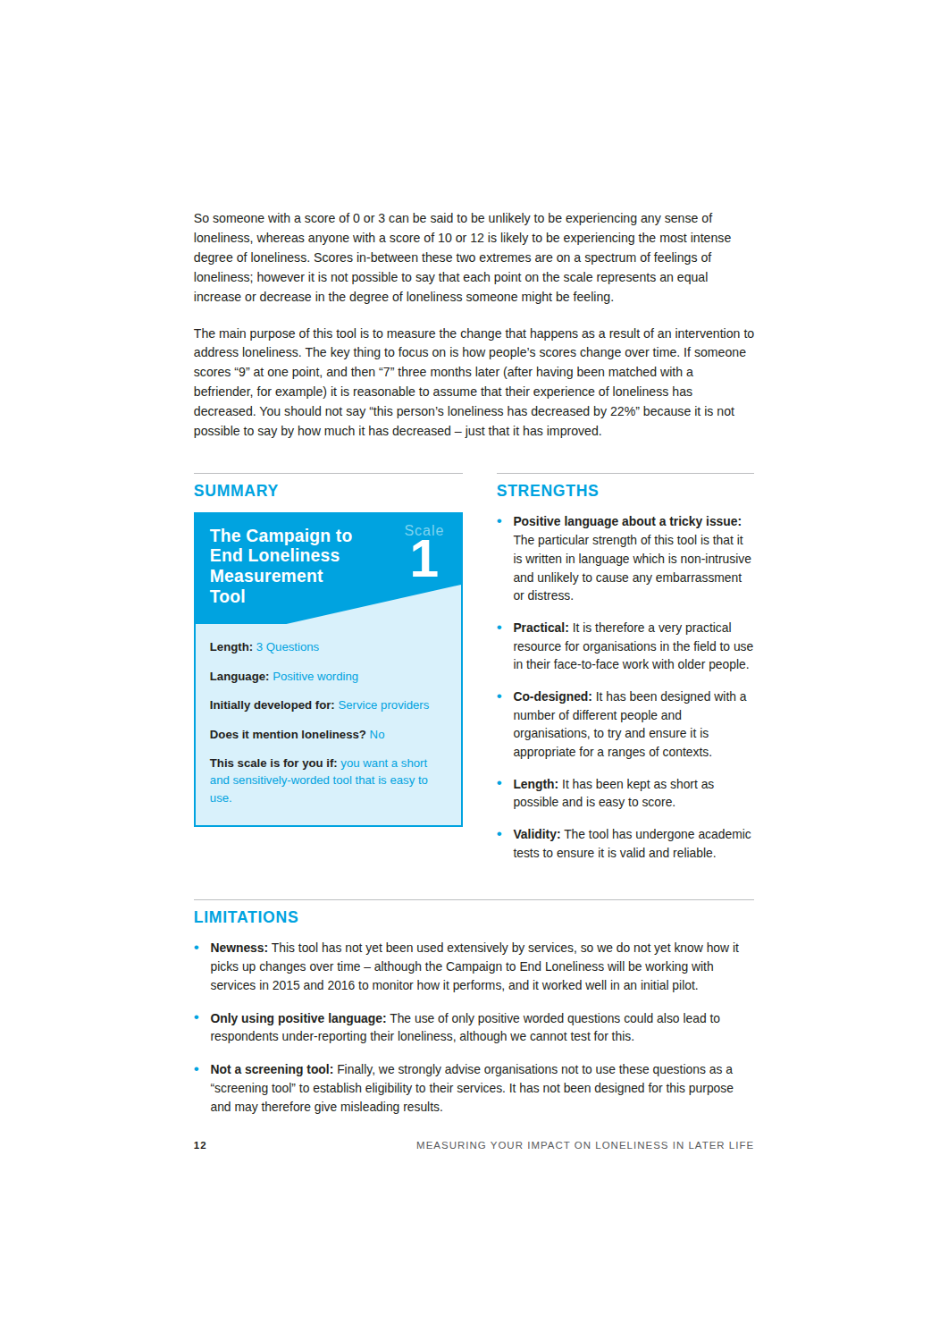So someone with a score of 0 or 3 can be said to be unlikely to be experiencing any sense of loneliness, whereas anyone with a score of 10 or 12 is likely to be experiencing the most intense degree of loneliness. Scores in-between these two extremes are on a spectrum of feelings of loneliness; however it is not possible to say that each point on the scale represents an equal increase or decrease in the degree of loneliness someone might be feeling.
The main purpose of this tool is to measure the change that happens as a result of an intervention to address loneliness. The key thing to focus on is how people’s scores change over time. If someone scores “9” at one point, and then “7” three months later (after having been matched with a befriender, for example) it is reasonable to assume that their experience of loneliness has decreased. You should not say “this person’s loneliness has decreased by 22%” because it is not possible to say by how much it has decreased – just that it has improved.
Summary
Scale 1
The Campaign to
End Loneliness
Measurement
Tool
Length: 3 Questions
Language: Positive wording
Initially developed for: Service providers
Does it mention loneliness? No
This scale is for you if: you want a short and sensitively-worded tool that is easy to use.
Strengths
Positive language about a tricky issue: The particular strength of this tool is that it is written in language which is non-intrusive and unlikely to cause any embarrassment or distress.
Practical: It is therefore a very practical resource for organisations in the field to use in their face-to-face work with older people.
Co-designed: It has been designed with a number of different people and organisations, to try and ensure it is appropriate for a ranges of contexts.
Length: It has been kept as short as possible and is easy to score.
Validity: The tool has undergone academic tests to ensure it is valid and reliable.
Limitations
Newness: This tool has not yet been used extensively by services, so we do not yet know how it picks up changes over time – although the Campaign to End Loneliness will be working with services in 2015 and 2016 to monitor how it performs, and it worked well in an initial pilot.
Only using positive language: The use of only positive worded questions could also lead to respondents under-reporting their loneliness, although we cannot test for this.
Not a screening tool: Finally, we strongly advise organisations not to use these questions as a “screening tool” to establish eligibility to their services. It has not been designed for this purpose and may therefore give misleading results.
12 Measuring your impact on loneliness in later life